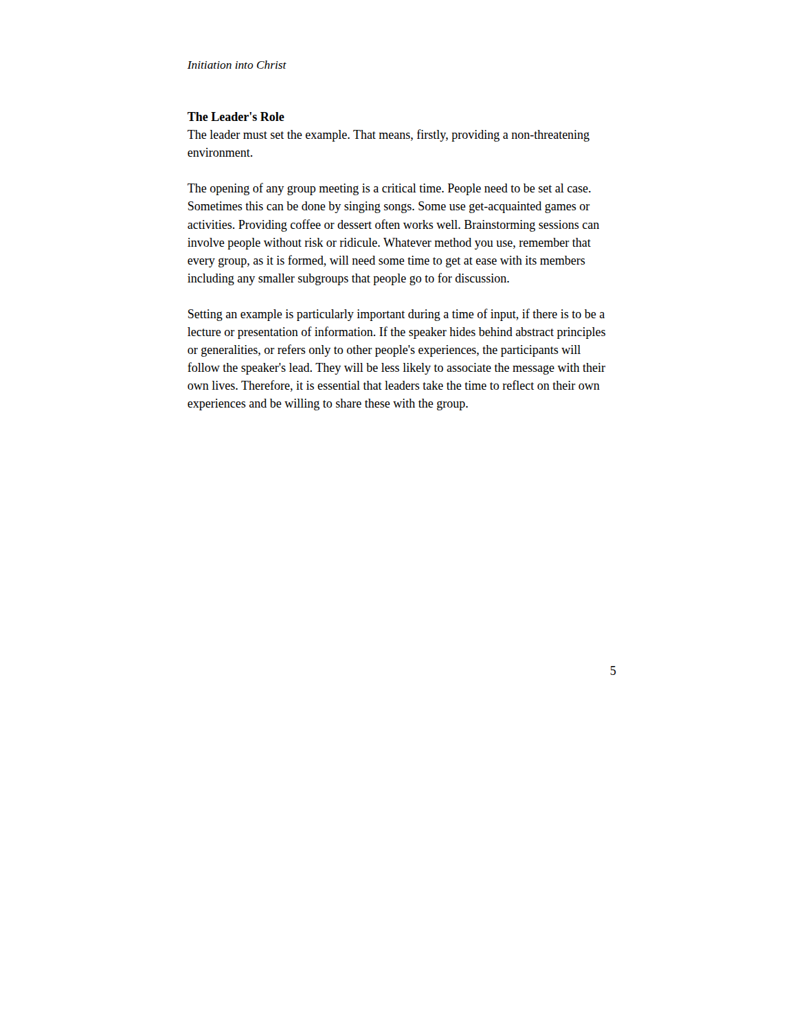Initiation into Christ
The Leader's Role
The leader must set the example. That means, firstly, providing a non-threatening environment.
The opening of any group meeting is a critical time. People need to be set al case. Sometimes this can be done by singing songs. Some use get-acquainted games or activities. Providing coffee or dessert often works well. Brainstorming sessions can involve people without risk or ridicule. Whatever method you use, remember that every group, as it is formed, will need some time to get at ease with its members including any smaller subgroups that people go to for discussion.
Setting an example is particularly important during a time of input, if there is to be a lecture or presentation of information. If the speaker hides behind abstract principles or generalities, or refers only to other people's experiences, the participants will follow the speaker's lead. They will be less likely to associate the message with their own lives. Therefore, it is essential that leaders take the time to reflect on their own experiences and be willing to share these with the group.
5